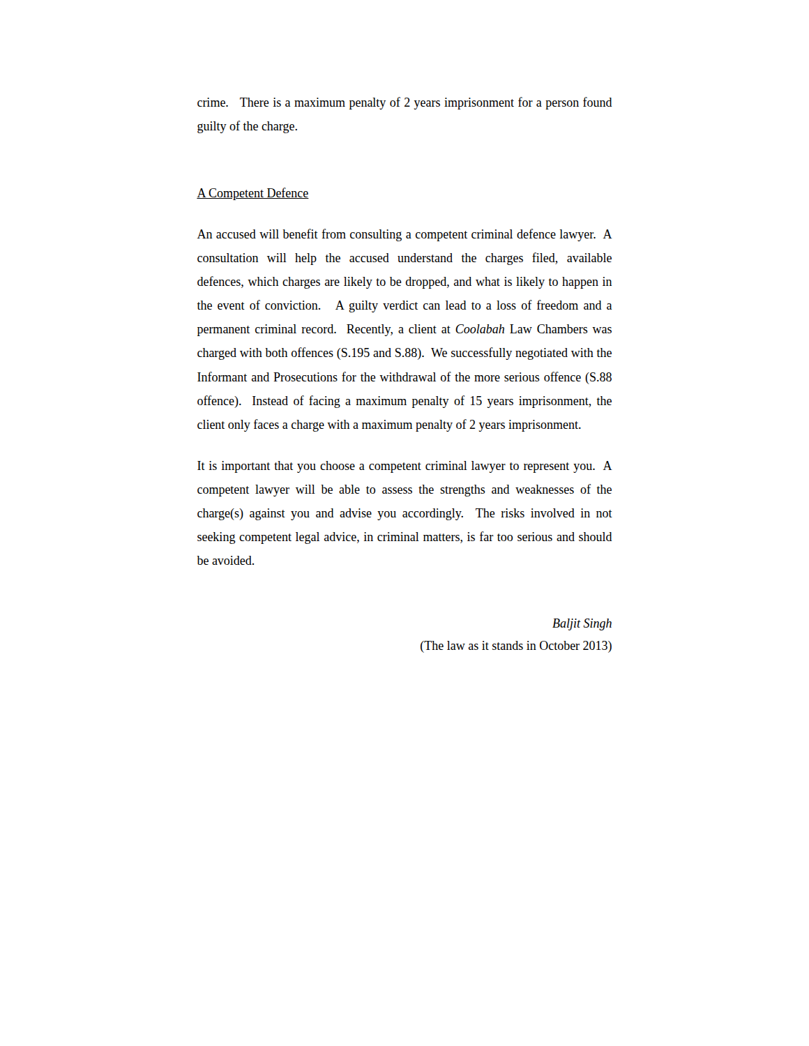crime. There is a maximum penalty of 2 years imprisonment for a person found guilty of the charge.
A Competent Defence
An accused will benefit from consulting a competent criminal defence lawyer. A consultation will help the accused understand the charges filed, available defences, which charges are likely to be dropped, and what is likely to happen in the event of conviction. A guilty verdict can lead to a loss of freedom and a permanent criminal record. Recently, a client at Coolabah Law Chambers was charged with both offences (S.195 and S.88). We successfully negotiated with the Informant and Prosecutions for the withdrawal of the more serious offence (S.88 offence). Instead of facing a maximum penalty of 15 years imprisonment, the client only faces a charge with a maximum penalty of 2 years imprisonment.
It is important that you choose a competent criminal lawyer to represent you. A competent lawyer will be able to assess the strengths and weaknesses of the charge(s) against you and advise you accordingly. The risks involved in not seeking competent legal advice, in criminal matters, is far too serious and should be avoided.
Baljit Singh
(The law as it stands in October 2013)